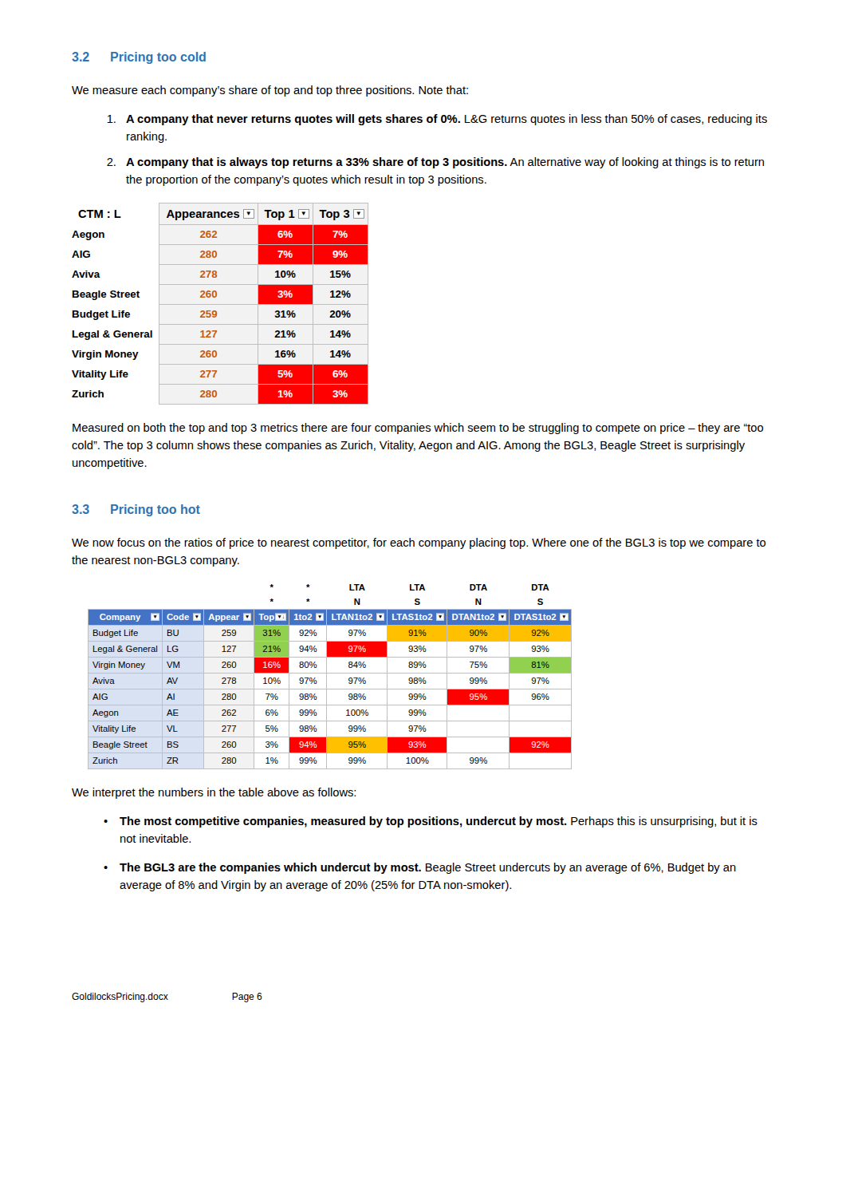3.2 Pricing too cold
We measure each company’s share of top and top three positions. Note that:
A company that never returns quotes will gets shares of 0%. L&G returns quotes in less than 50% of cases, reducing its ranking.
A company that is always top returns a 33% share of top 3 positions. An alternative way of looking at things is to return the proportion of the company’s quotes which result in top 3 positions.
| CTM : L | Appearances | Top 1 | Top 3 |
| --- | --- | --- | --- |
| Aegon | 262 | 6% | 7% |
| AIG | 280 | 7% | 9% |
| Aviva | 278 | 10% | 15% |
| Beagle Street | 260 | 3% | 12% |
| Budget Life | 259 | 31% | 20% |
| Legal & General | 127 | 21% | 14% |
| Virgin Money | 260 | 16% | 14% |
| Vitality Life | 277 | 5% | 6% |
| Zurich | 280 | 1% | 3% |
Measured on both the top and top 3 metrics there are four companies which seem to be struggling to compete on price – they are “too cold”. The top 3 column shows these companies as Zurich, Vitality, Aegon and AIG. Among the BGL3, Beagle Street is surprisingly uncompetitive.
3.3 Pricing too hot
We now focus on the ratios of price to nearest competitor, for each company placing top. Where one of the BGL3 is top we compare to the nearest non-BGL3 company.
| | | | * | * | LTA | LTA | DTA | DTA |
| | | | * | * | N | S | N | S |
| Company | Code | Appear | Top | 1to2 | LTAN1to2 | LTAS1to2 | DTAN1to2 | DTAS1to2 |
| Budget Life | BU | 259 | 31% | 92% | 97% | 91% | 90% | 92% |
| Legal & General | LG | 127 | 21% | 94% | 97% | 93% | 97% | 93% |
| Virgin Money | VM | 260 | 16% | 80% | 84% | 89% | 75% | 81% |
| Aviva | AV | 278 | 10% | 97% | 97% | 98% | 99% | 97% |
| AIG | AI | 280 | 7% | 98% | 98% | 99% | 95% | 96% |
| Aegon | AE | 262 | 6% | 99% | 100% | 99% | | |
| Vitality Life | VL | 277 | 5% | 98% | 99% | 97% | | |
| Beagle Street | BS | 260 | 3% | 94% | 95% | 93% | | 92% |
| Zurich | ZR | 280 | 1% | 99% | 99% | 100% | 99% | |
We interpret the numbers in the table above as follows:
The most competitive companies, measured by top positions, undercut by most. Perhaps this is unsurprising, but it is not inevitable.
The BGL3 are the companies which undercut by most. Beagle Street undercuts by an average of 6%, Budget by an average of 8% and Virgin by an average of 20% (25% for DTA non-smoker).
GoldilocksPricing.docx Page 6